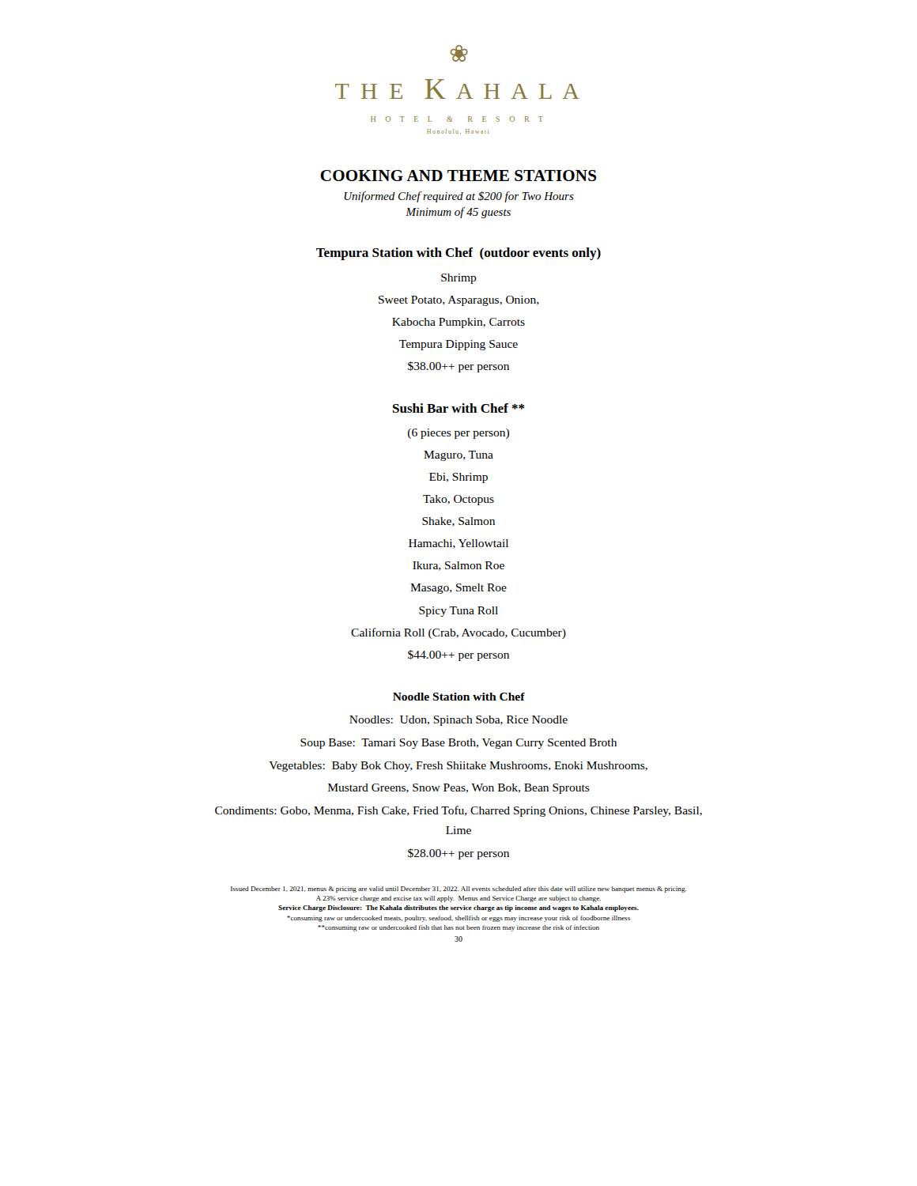❀
T H E K A H A L A
H O T E L & R E S O R T
Honolulu, Hawaii
COOKING AND THEME STATIONS
Uniformed Chef required at $200 for Two Hours
Minimum of 45 guests
Tempura Station with Chef (outdoor events only)
Shrimp
Sweet Potato, Asparagus, Onion,
Kabocha Pumpkin, Carrots
Tempura Dipping Sauce
$38.00++ per person
Sushi Bar with Chef **
(6 pieces per person)
Maguro, Tuna
Ebi, Shrimp
Tako, Octopus
Shake, Salmon
Hamachi, Yellowtail
Ikura, Salmon Roe
Masago, Smelt Roe
Spicy Tuna Roll
California Roll (Crab, Avocado, Cucumber)
$44.00++ per person
Noodle Station with Chef
Noodles: Udon, Spinach Soba, Rice Noodle
Soup Base: Tamari Soy Base Broth, Vegan Curry Scented Broth
Vegetables: Baby Bok Choy, Fresh Shiitake Mushrooms, Enoki Mushrooms,
Mustard Greens, Snow Peas, Won Bok, Bean Sprouts
Condiments: Gobo, Menma, Fish Cake, Fried Tofu, Charred Spring Onions, Chinese Parsley, Basil, Lime
$28.00++ per person
Issued December 1, 2021, menus & pricing are valid until December 31, 2022. All events scheduled after this date will utilize new banquet menus & pricing.
A 23% service charge and excise tax will apply. Menus and Service Charge are subject to change.
Service Charge Disclosure: The Kahala distributes the service charge as tip income and wages to Kahala employees.
*consuming raw or undercooked meats, poultry, seafood, shellfish or eggs may increase your risk of foodborne illness
**consuming raw or undercooked fish that has not been frozen may increase the risk of infection
30